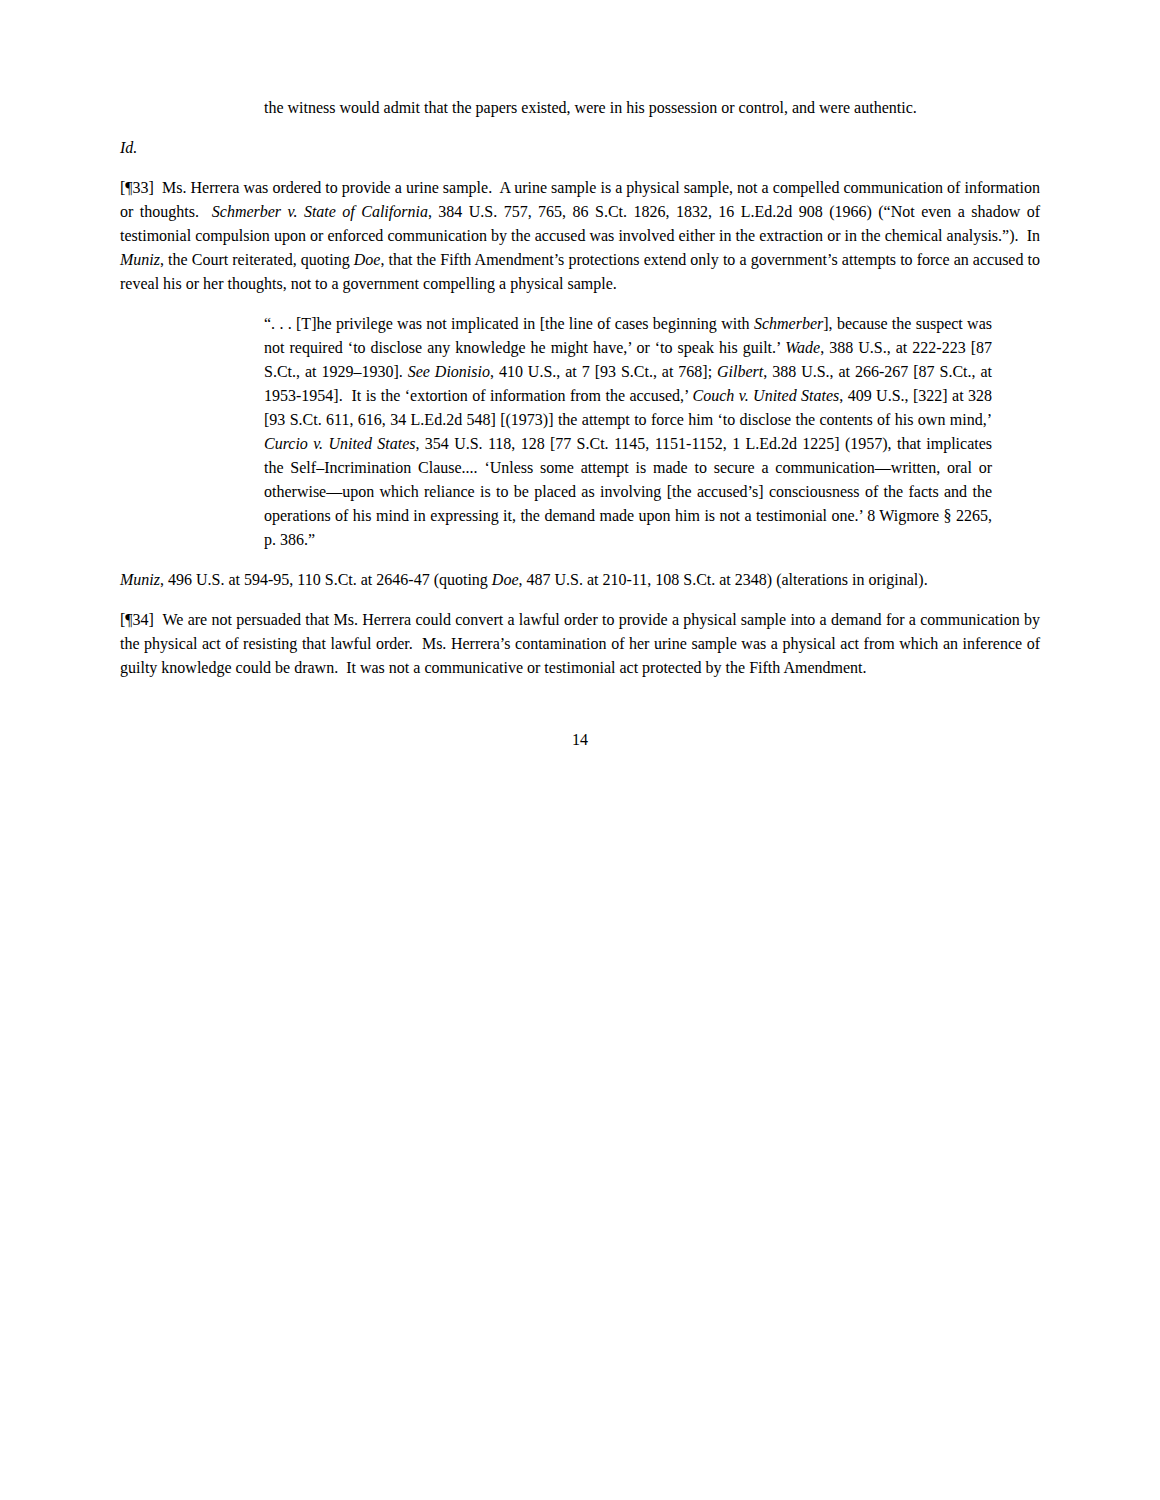the witness would admit that the papers existed, were in his possession or control, and were authentic.
Id.
[¶33] Ms. Herrera was ordered to provide a urine sample. A urine sample is a physical sample, not a compelled communication of information or thoughts. Schmerber v. State of California, 384 U.S. 757, 765, 86 S.Ct. 1826, 1832, 16 L.Ed.2d 908 (1966) (“Not even a shadow of testimonial compulsion upon or enforced communication by the accused was involved either in the extraction or in the chemical analysis.”). In Muniz, the Court reiterated, quoting Doe, that the Fifth Amendment’s protections extend only to a government’s attempts to force an accused to reveal his or her thoughts, not to a government compelling a physical sample.
“. . . [T]he privilege was not implicated in [the line of cases beginning with Schmerber], because the suspect was not required ‘to disclose any knowledge he might have,’ or ‘to speak his guilt.’ Wade, 388 U.S., at 222-223 [87 S.Ct., at 1929–1930]. See Dionisio, 410 U.S., at 7 [93 S.Ct., at 768]; Gilbert, 388 U.S., at 266-267 [87 S.Ct., at 1953-1954]. It is the ‘extortion of information from the accused,’ Couch v. United States, 409 U.S., [322] at 328 [93 S.Ct. 611, 616, 34 L.Ed.2d 548] [(1973)] the attempt to force him ‘to disclose the contents of his own mind,’ Curcio v. United States, 354 U.S. 118, 128 [77 S.Ct. 1145, 1151-1152, 1 L.Ed.2d 1225] (1957), that implicates the Self–Incrimination Clause.... ‘Unless some attempt is made to secure a communication—written, oral or otherwise—upon which reliance is to be placed as involving [the accused’s] consciousness of the facts and the operations of his mind in expressing it, the demand made upon him is not a testimonial one.’ 8 Wigmore § 2265, p. 386.”
Muniz, 496 U.S. at 594-95, 110 S.Ct. at 2646-47 (quoting Doe, 487 U.S. at 210-11, 108 S.Ct. at 2348) (alterations in original).
[¶34] We are not persuaded that Ms. Herrera could convert a lawful order to provide a physical sample into a demand for a communication by the physical act of resisting that lawful order. Ms. Herrera’s contamination of her urine sample was a physical act from which an inference of guilty knowledge could be drawn. It was not a communicative or testimonial act protected by the Fifth Amendment.
14